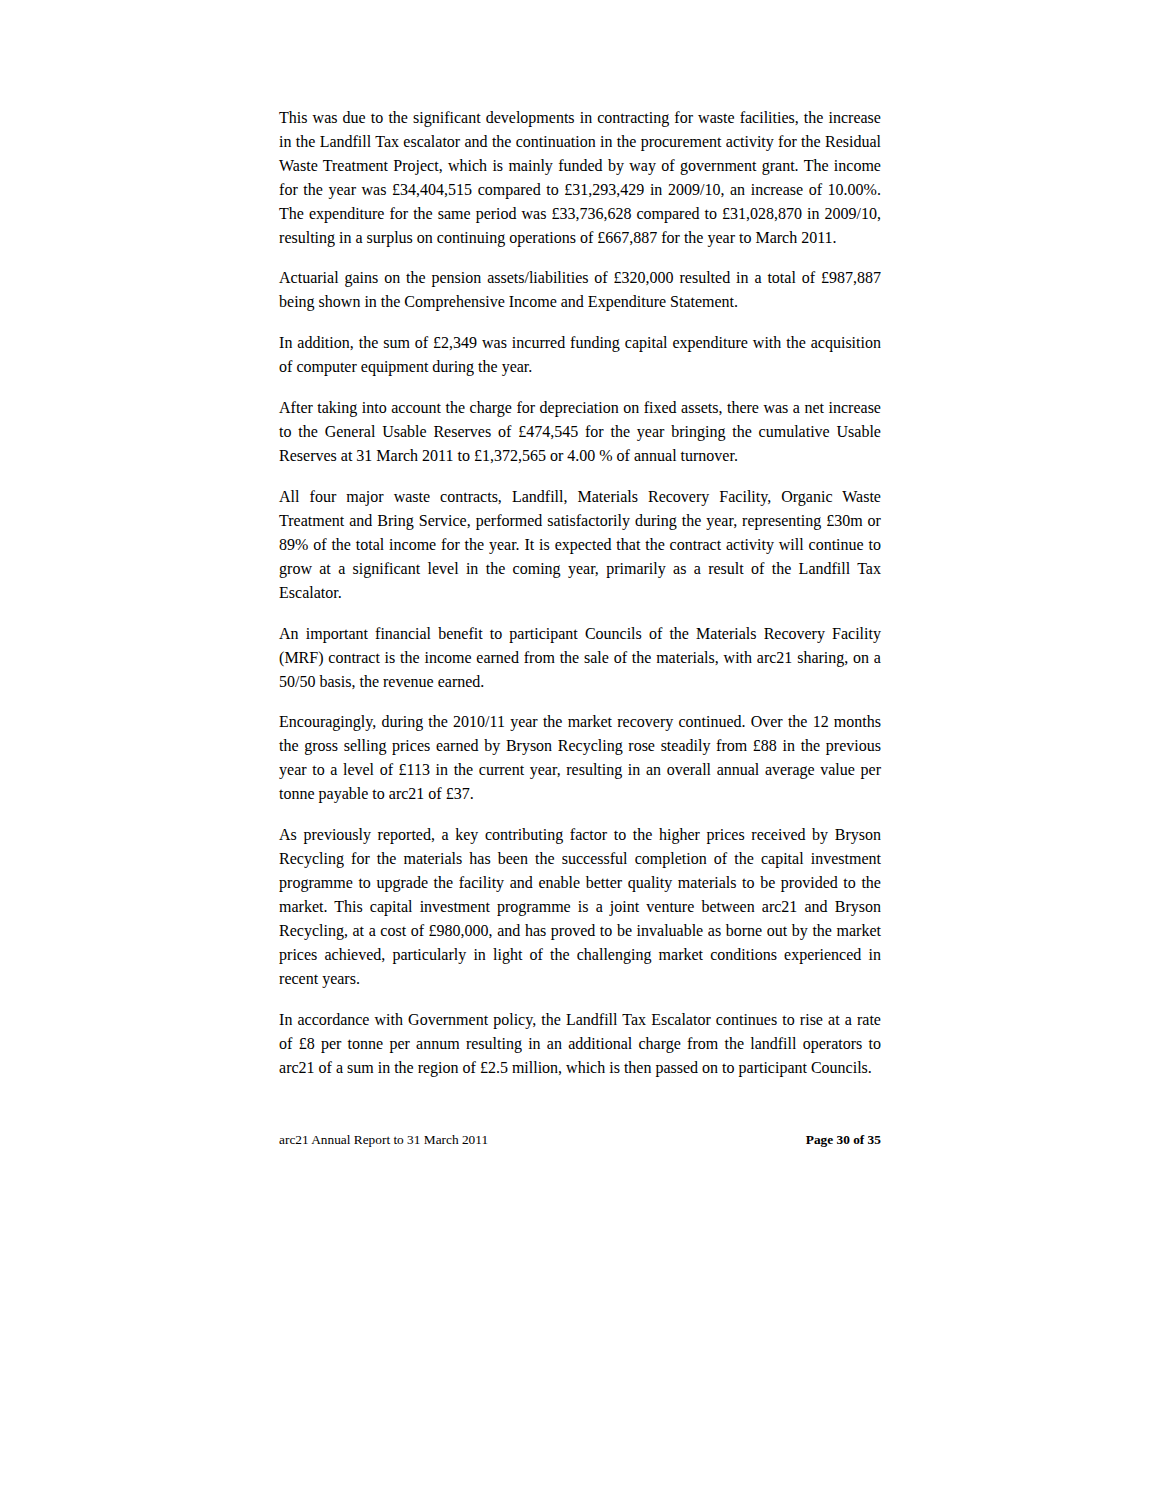This was due to the significant developments in contracting for waste facilities, the increase in the Landfill Tax escalator and the continuation in the procurement activity for the Residual Waste Treatment Project, which is mainly funded by way of government grant. The income for the year was £34,404,515 compared to £31,293,429 in 2009/10, an increase of 10.00%. The expenditure for the same period was £33,736,628 compared to £31,028,870 in 2009/10, resulting in a surplus on continuing operations of £667,887 for the year to March 2011.
Actuarial gains on the pension assets/liabilities of £320,000 resulted in a total of £987,887 being shown in the Comprehensive Income and Expenditure Statement.
In addition, the sum of £2,349 was incurred funding capital expenditure with the acquisition of computer equipment during the year.
After taking into account the charge for depreciation on fixed assets, there was a net increase to the General Usable Reserves of £474,545 for the year bringing the cumulative Usable Reserves at 31 March 2011 to £1,372,565 or 4.00 % of annual turnover.
All four major waste contracts, Landfill, Materials Recovery Facility, Organic Waste Treatment and Bring Service, performed satisfactorily during the year, representing £30m or 89% of the total income for the year. It is expected that the contract activity will continue to grow at a significant level in the coming year, primarily as a result of the Landfill Tax Escalator.
An important financial benefit to participant Councils of the Materials Recovery Facility (MRF) contract is the income earned from the sale of the materials, with arc21 sharing, on a 50/50 basis, the revenue earned.
Encouragingly, during the 2010/11 year the market recovery continued. Over the 12 months the gross selling prices earned by Bryson Recycling rose steadily from £88 in the previous year to a level of £113 in the current year, resulting in an overall annual average value per tonne payable to arc21 of £37.
As previously reported, a key contributing factor to the higher prices received by Bryson Recycling for the materials has been the successful completion of the capital investment programme to upgrade the facility and enable better quality materials to be provided to the market. This capital investment programme is a joint venture between arc21 and Bryson Recycling, at a cost of £980,000, and has proved to be invaluable as borne out by the market prices achieved, particularly in light of the challenging market conditions experienced in recent years.
In accordance with Government policy, the Landfill Tax Escalator continues to rise at a rate of £8 per tonne per annum resulting in an additional charge from the landfill operators to arc21 of a sum in the region of £2.5 million, which is then passed on to participant Councils.
arc21 Annual Report to 31 March 2011 Page 30 of 35